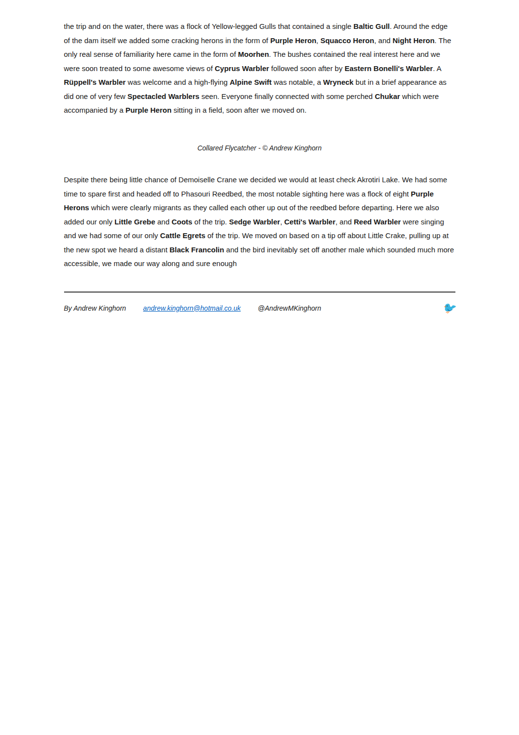the trip and on the water, there was a flock of Yellow-legged Gulls that contained a single Baltic Gull. Around the edge of the dam itself we added some cracking herons in the form of Purple Heron, Squacco Heron, and Night Heron. The only real sense of familiarity here came in the form of Moorhen. The bushes contained the real interest here and we were soon treated to some awesome views of Cyprus Warbler followed soon after by Eastern Bonelli's Warbler. A Rüppell's Warbler was welcome and a high-flying Alpine Swift was notable, a Wryneck but in a brief appearance as did one of very few Spectacled Warblers seen. Everyone finally connected with some perched Chukar which were accompanied by a Purple Heron sitting in a field, soon after we moved on.
Collared Flycatcher - © Andrew Kinghorn
Despite there being little chance of Demoiselle Crane we decided we would at least check Akrotiri Lake. We had some time to spare first and headed off to Phasouri Reedbed, the most notable sighting here was a flock of eight Purple Herons which were clearly migrants as they called each other up out of the reedbed before departing. Here we also added our only Little Grebe and Coots of the trip. Sedge Warbler, Cetti's Warbler, and Reed Warbler were singing and we had some of our only Cattle Egrets of the trip. We moved on based on a tip off about Little Crake, pulling up at the new spot we heard a distant Black Francolin and the bird inevitably set off another male which sounded much more accessible, we made our way along and sure enough
By Andrew Kinghorn andrew.kinghorn@hotmail.co.uk @AndrewMKinghorn 🐦